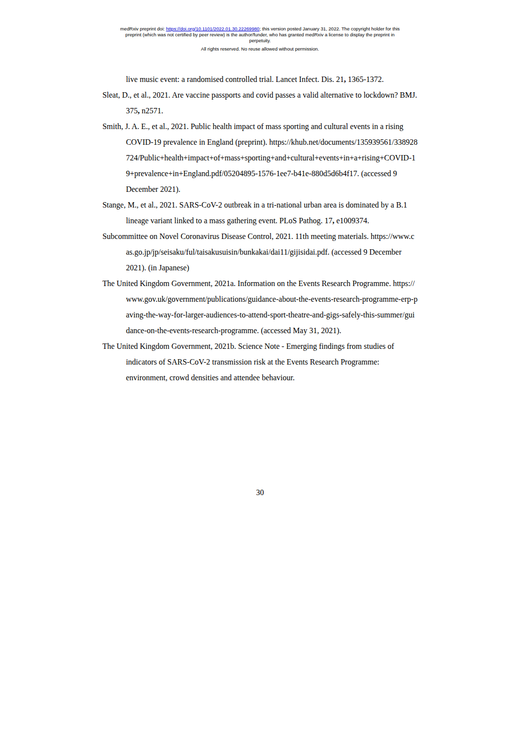medRxiv preprint doi: https://doi.org/10.1101/2022.01.30.22269980; this version posted January 31, 2022. The copyright holder for this
preprint (which was not certified by peer review) is the author/funder, who has granted medRxiv a license to display the preprint in
perpetuity.
All rights reserved. No reuse allowed without permission.
live music event: a randomised controlled trial. Lancet Infect. Dis. 21, 1365-1372.
Sleat, D., et al., 2021. Are vaccine passports and covid passes a valid alternative to lockdown? BMJ. 375, n2571.
Smith, J. A. E., et al., 2021. Public health impact of mass sporting and cultural events in a rising COVID-19 prevalence in England (preprint). https://khub.net/documents/135939561/338928724/Public+health+impact+of+mass+sporting+and+cultural+events+in+a+rising+COVID-19+prevalence+in+England.pdf/05204895-1576-1ee7-b41e-880d5d6b4f17. (accessed 9 December 2021).
Stange, M., et al., 2021. SARS-CoV-2 outbreak in a tri-national urban area is dominated by a B.1 lineage variant linked to a mass gathering event. PLoS Pathog. 17, e1009374.
Subcommittee on Novel Coronavirus Disease Control, 2021. 11th meeting materials. https://www.cas.go.jp/jp/seisaku/ful/taisakusuisin/bunkakai/dai11/gijisidai.pdf. (accessed 9 December 2021). (in Japanese)
The United Kingdom Government, 2021a. Information on the Events Research Programme. https://www.gov.uk/government/publications/guidance-about-the-events-research-programme-erp-paving-the-way-for-larger-audiences-to-attend-sport-theatre-and-gigs-safely-this-summer/guidance-on-the-events-research-programme. (accessed May 31, 2021).
The United Kingdom Government, 2021b. Science Note - Emerging findings from studies of indicators of SARS-CoV-2 transmission risk at the Events Research Programme: environment, crowd densities and attendee behaviour.
30